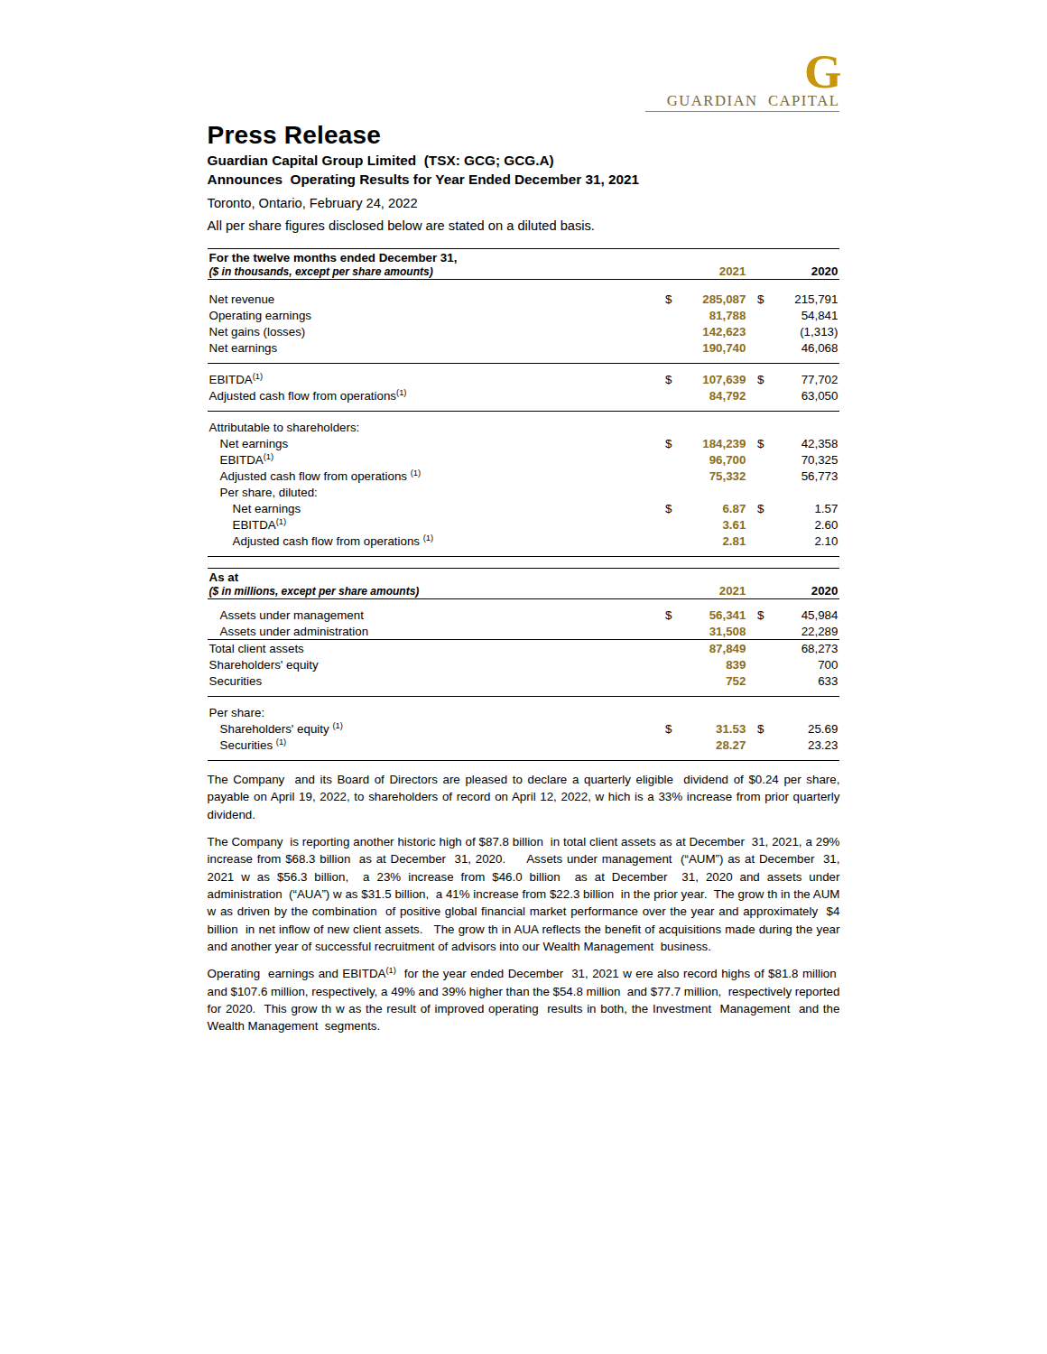G
GUARDIAN CAPITAL
Press Release
Guardian Capital Group Limited (TSX: GCG; GCG.A)
Announces Operating Results for Year Ended December 31, 2021
Toronto, Ontario, February 24, 2022
All per share figures disclosed below are stated on a diluted basis.
| For the twelve months ended December 31, ($ in thousands, except per share amounts) | | 2021 | | 2020 |
| Net revenue | $ | 285,087 | $ | 215,791 |
| Operating earnings | | 81,788 | | 54,841 |
| Net gains (losses) | | 142,623 | | (1,313) |
| Net earnings | | 190,740 | | 46,068 |
| EBITDA (1) | $ | 107,639 | $ | 77,702 |
| Adjusted cash flow from operations (1) | | 84,792 | | 63,050 |
| Attributable to shareholders: | | | | |
| Net earnings | $ | 184,239 | $ | 42,358 |
| EBITDA (1) | | 96,700 | | 70,325 |
| Adjusted cash flow from operations (1) | | 75,332 | | 56,773 |
| Per share, diluted: | | | | |
| Net earnings | $ | 6.87 | $ | 1.57 |
| EBITDA (1) | | 3.61 | | 2.60 |
| Adjusted cash flow from operations (1) | | 2.81 | | 2.10 |
| As at ($ in millions, except per share amounts) | | 2021 | | 2020 |
| Assets under management | $ | 56,341 | $ | 45,984 |
| Assets under administration | | 31,508 | | 22,289 |
| Total client assets | | 87,849 | | 68,273 |
| Shareholders' equity | | 839 | | 700 |
| Securities | | 752 | | 633 |
| Per share: | | | | |
| Shareholders' equity (1) | $ | 31.53 | $ | 25.69 |
| Securities (1) | | 28.27 | | 23.23 |
The Company and its Board of Directors are pleased to declare a quarterly eligible dividend of $0.24 per share, payable on April 19, 2022, to shareholders of record on April 12, 2022, w hich is a 33% increase from prior quarterly dividend.
The Company is reporting another historic high of $87.8 billion in total client assets as at December 31, 2021, a 29% increase from $68.3 billion as at December 31, 2020. Assets under management (“AUM”) as at December 31, 2021 w as $56.3 billion, a 23% increase from $46.0 billion as at December 31, 2020 and assets under administration (“AUA”) w as $31.5 billion, a 41% increase from $22.3 billion in the prior year. The grow th in the AUM w as driven by the combination of positive global financial market performance over the year and approximately $4 billion in net inflow of new client assets. The grow th in AUA reflects the benefit of acquisitions made during the year and another year of successful recruitment of advisors into our Wealth Management business.
Operating earnings and EBITDA(1) for the year ended December 31, 2021 w ere also record highs of $81.8 million and $107.6 million, respectively, a 49% and 39% higher than the $54.8 million and $77.7 million, respectively reported for 2020. This grow th w as the result of improved operating results in both, the Investment Management and the Wealth Management segments.